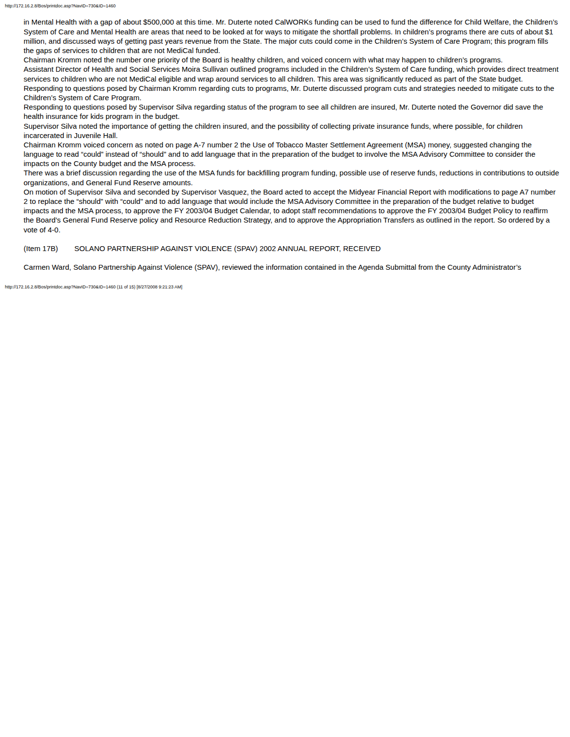http://172.16.2.8/Bos/printdoc.asp?NavID=730&ID=1460
in Mental Health with a gap of about $500,000 at this time. Mr. Duterte noted CalWORKs funding can be used to fund the difference for Child Welfare, the Children’s System of Care and Mental Health are areas that need to be looked at for ways to mitigate the shortfall problems. In children’s programs there are cuts of about $1 million, and discussed ways of getting past years revenue from the State. The major cuts could come in the Children’s System of Care Program; this program fills the gaps of services to children that are not MediCal funded.
Chairman Kromm noted the number one priority of the Board is healthy children, and voiced concern with what may happen to children’s programs.
Assistant Director of Health and Social Services Moira Sullivan outlined programs included in the Children’s System of Care funding, which provides direct treatment services to children who are not MediCal eligible and wrap around services to all children. This area was significantly reduced as part of the State budget.
Responding to questions posed by Chairman Kromm regarding cuts to programs, Mr. Duterte discussed program cuts and strategies needed to mitigate cuts to the Children’s System of Care Program.
Responding to questions posed by Supervisor Silva regarding status of the program to see all children are insured, Mr. Duterte noted the Governor did save the health insurance for kids program in the budget.
Supervisor Silva noted the importance of getting the children insured, and the possibility of collecting private insurance funds, where possible, for children incarcerated in Juvenile Hall.
Chairman Kromm voiced concern as noted on page A-7 number 2 the Use of Tobacco Master Settlement Agreement (MSA) money, suggested changing the language to read “could” instead of “should” and to add language that in the preparation of the budget to involve the MSA Advisory Committee to consider the impacts on the County budget and the MSA process.
There was a brief discussion regarding the use of the MSA funds for backfilling program funding, possible use of reserve funds, reductions in contributions to outside organizations, and General Fund Reserve amounts.
On motion of Supervisor Silva and seconded by Supervisor Vasquez, the Board acted to accept the Midyear Financial Report with modifications to page A7 number 2 to replace the “should” with “could" and to add language that would include the MSA Advisory Committee in the preparation of the budget relative to budget impacts and the MSA process, to approve the FY 2003/04 Budget Calendar, to adopt staff recommendations to approve the FY 2003/04 Budget Policy to reaffirm the Board’s General Fund Reserve policy and Resource Reduction Strategy, and to approve the Appropriation Transfers as outlined in the report. So ordered by a vote of 4-0.
(Item 17B) SOLANO PARTNERSHIP AGAINST VIOLENCE (SPAV) 2002 ANNUAL REPORT, RECEIVED
Carmen Ward, Solano Partnership Against Violence (SPAV), reviewed the information contained in the Agenda Submittal from the County Administrator’s
http://172.16.2.8/Bos/printdoc.asp?NavID=730&ID=1460 (11 of 15) [8/27/2008 9:21:23 AM]